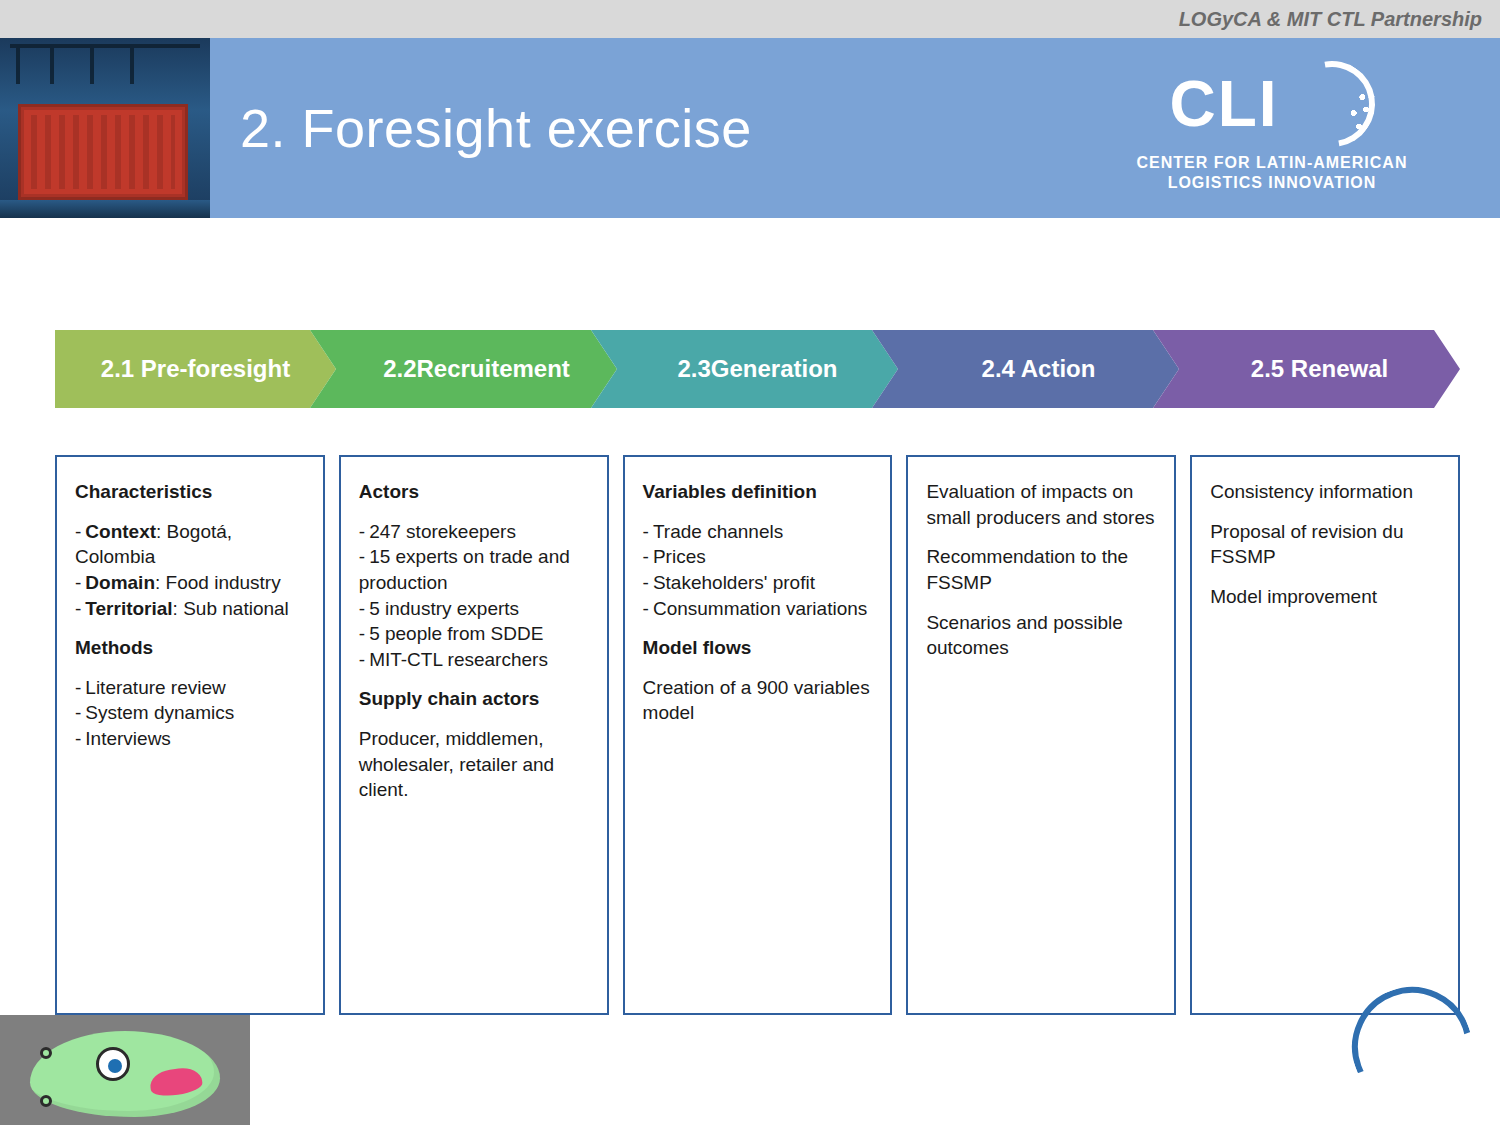LOGyCA & MIT CTL Partnership
2. Foresight exercise
CLI
CENTER FOR LATIN-AMERICAN
LOGISTICS INNOVATION
2.1 Pre-foresight
2.2Recruitement
2.3Generation
2.4 Action
2.5 Renewal
Characteristics
Context: Bogotá, Colombia
Domain: Food industry
Territorial: Sub national
Methods
Literature review
System dynamics
Interviews
Actors
247 storekeepers
15 experts on trade and production
5 industry experts
5 people from SDDE
MIT-CTL researchers
Supply chain actors
Producer, middlemen, wholesaler, retailer and client.
Variables definition
Trade channels
Prices
Stakeholders' profit
Consummation variations
Model flows
Creation of a 900 variables model
Evaluation of impacts on small producers and stores
Recommendation to the FSSMP
Scenarios and possible outcomes
Consistency information
Proposal of revision du FSSMP
Model improvement